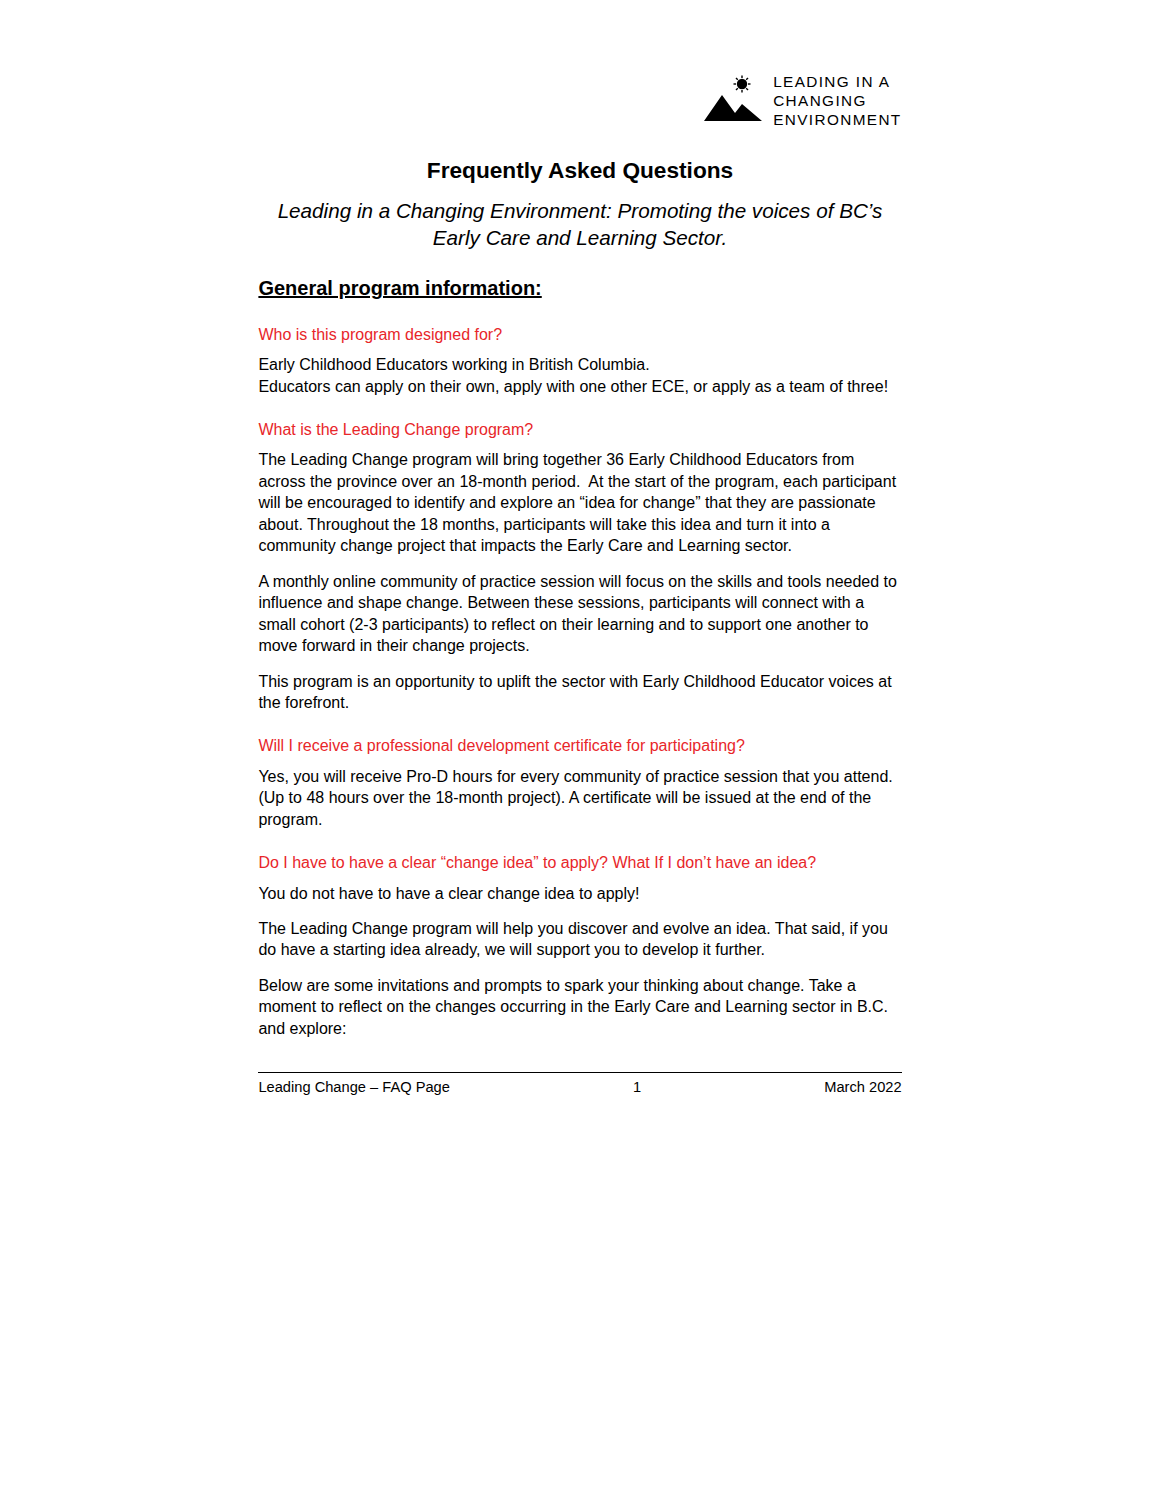Leading in a
Changing
Environment
Frequently Asked Questions
Leading in a Changing Environment: Promoting the voices of BC’s Early Care and Learning Sector.
General program information:
Who is this program designed for?
Early Childhood Educators working in British Columbia.
Educators can apply on their own, apply with one other ECE, or apply as a team of three!
What is the Leading Change program?
The Leading Change program will bring together 36 Early Childhood Educators from across the province over an 18-month period. At the start of the program, each participant will be encouraged to identify and explore an “idea for change” that they are passionate about. Throughout the 18 months, participants will take this idea and turn it into a community change project that impacts the Early Care and Learning sector.
A monthly online community of practice session will focus on the skills and tools needed to influence and shape change. Between these sessions, participants will connect with a small cohort (2-3 participants) to reflect on their learning and to support one another to move forward in their change projects.
This program is an opportunity to uplift the sector with Early Childhood Educator voices at the forefront.
Will I receive a professional development certificate for participating?
Yes, you will receive Pro-D hours for every community of practice session that you attend. (Up to 48 hours over the 18-month project). A certificate will be issued at the end of the program.
Do I have to have a clear “change idea” to apply? What If I don’t have an idea?
You do not have to have a clear change idea to apply!
The Leading Change program will help you discover and evolve an idea. That said, if you do have a starting idea already, we will support you to develop it further.
Below are some invitations and prompts to spark your thinking about change. Take a moment to reflect on the changes occurring in the Early Care and Learning sector in B.C. and explore:
Leading Change – FAQ Page 1 March 2022